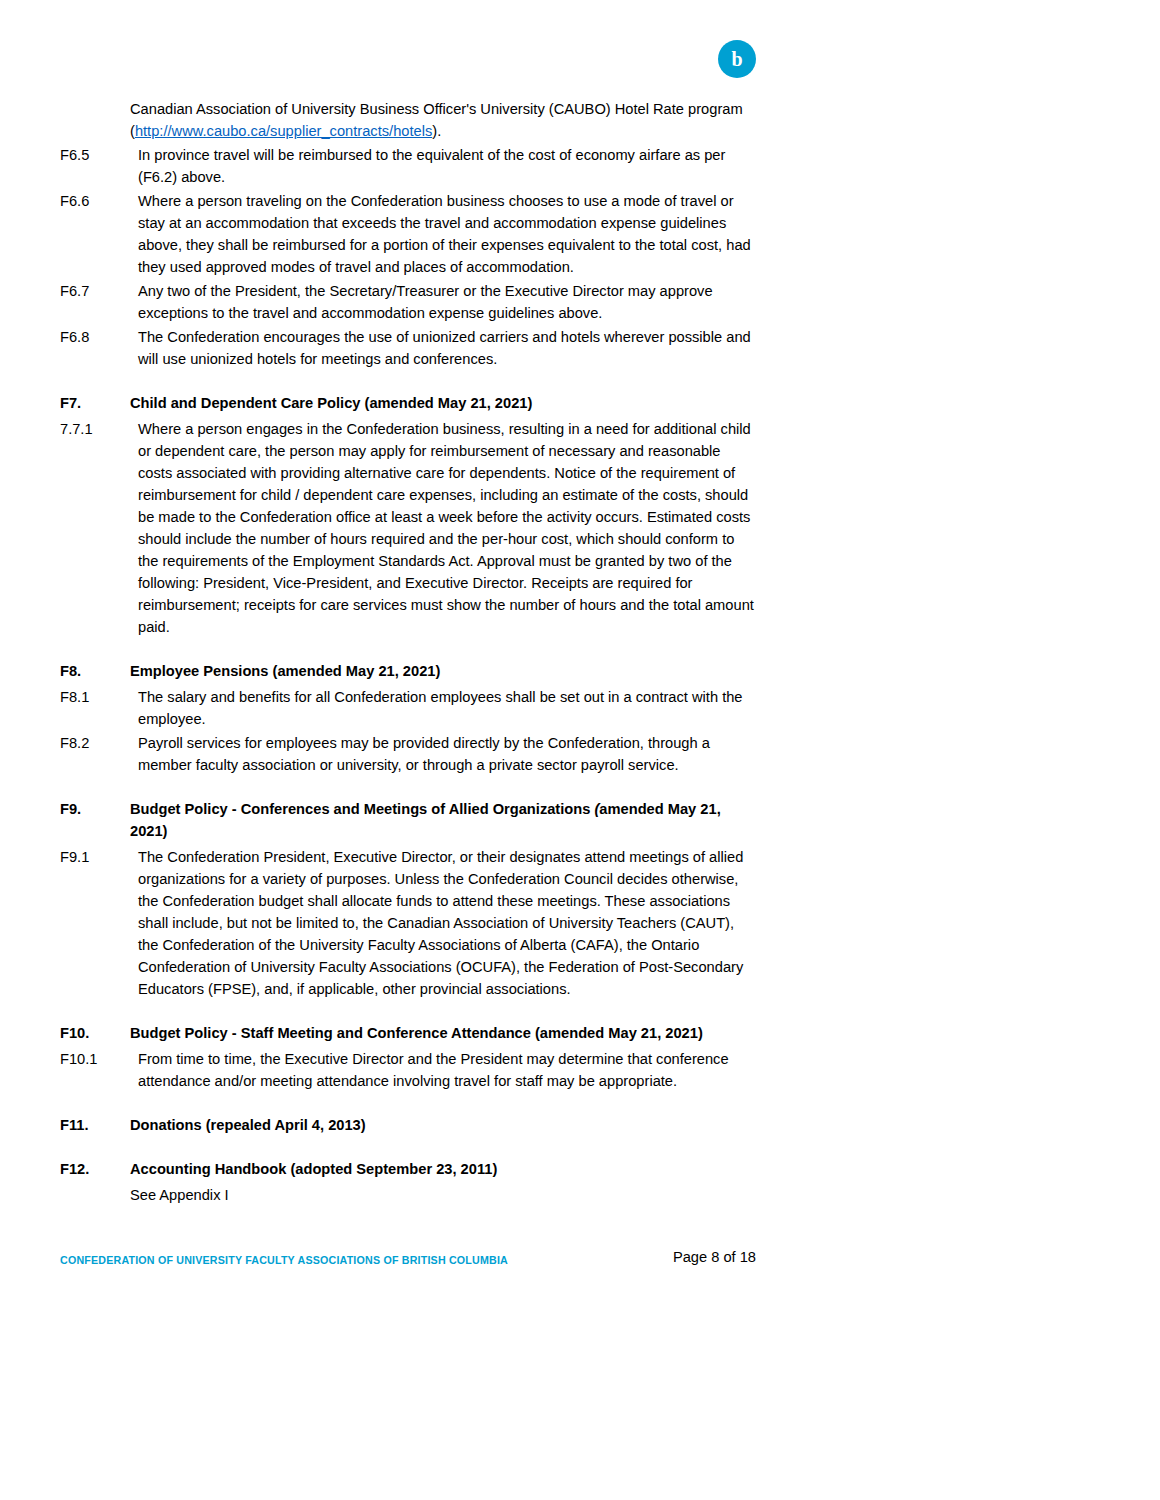b
Canadian Association of University Business Officer's University (CAUBO) Hotel Rate program (http://www.caubo.ca/supplier_contracts/hotels).
F6.5
In province travel will be reimbursed to the equivalent of the cost of economy airfare as per (F6.2) above.
F6.6
Where a person traveling on the Confederation business chooses to use a mode of travel or stay at an accommodation that exceeds the travel and accommodation expense guidelines above, they shall be reimbursed for a portion of their expenses equivalent to the total cost, had they used approved modes of travel and places of accommodation.
F6.7
Any two of the President, the Secretary/Treasurer or the Executive Director may approve exceptions to the travel and accommodation expense guidelines above.
F6.8
The Confederation encourages the use of unionized carriers and hotels wherever possible and will use unionized hotels for meetings and conferences.
F7. Child and Dependent Care Policy (amended May 21, 2021)
7.7.1
Where a person engages in the Confederation business, resulting in a need for additional child or dependent care, the person may apply for reimbursement of necessary and reasonable costs associated with providing alternative care for dependents. Notice of the requirement of reimbursement for child / dependent care expenses, including an estimate of the costs, should be made to the Confederation office at least a week before the activity occurs. Estimated costs should include the number of hours required and the per-hour cost, which should conform to the requirements of the Employment Standards Act. Approval must be granted by two of the following: President, Vice-President, and Executive Director. Receipts are required for reimbursement; receipts for care services must show the number of hours and the total amount paid.
F8. Employee Pensions (amended May 21, 2021)
F8.1
The salary and benefits for all Confederation employees shall be set out in a contract with the employee.
F8.2
Payroll services for employees may be provided directly by the Confederation, through a member faculty association or university, or through a private sector payroll service.
F9. Budget Policy - Conferences and Meetings of Allied Organizations (amended May 21, 2021)
F9.1
The Confederation President, Executive Director, or their designates attend meetings of allied organizations for a variety of purposes. Unless the Confederation Council decides otherwise, the Confederation budget shall allocate funds to attend these meetings. These associations shall include, but not be limited to, the Canadian Association of University Teachers (CAUT), the Confederation of the University Faculty Associations of Alberta (CAFA), the Ontario Confederation of University Faculty Associations (OCUFA), the Federation of Post-Secondary Educators (FPSE), and, if applicable, other provincial associations.
F10. Budget Policy - Staff Meeting and Conference Attendance (amended May 21, 2021)
F10.1
From time to time, the Executive Director and the President may determine that conference attendance and/or meeting attendance involving travel for staff may be appropriate.
F11. Donations (repealed April 4, 2013)
F12. Accounting Handbook (adopted September 23, 2011)
See Appendix I
CONFEDERATION OF UNIVERSITY FACULTY ASSOCIATIONS OF BRITISH COLUMBIA
Page 8 of 18